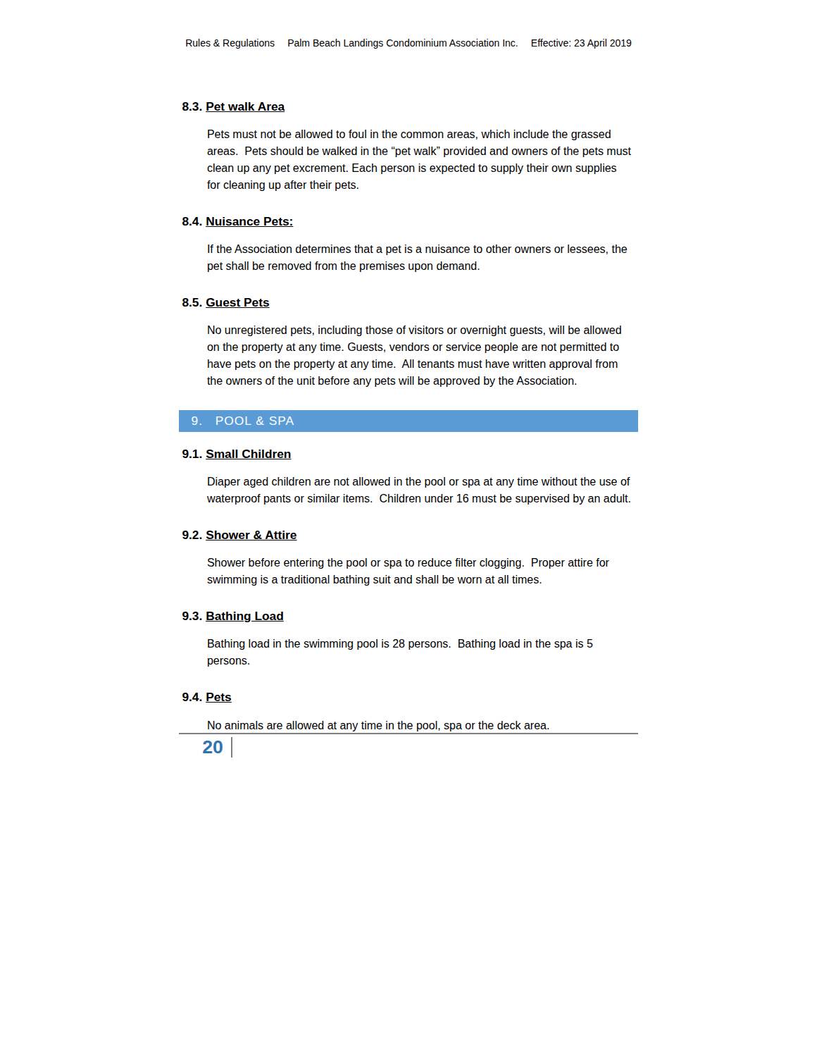Rules & Regulations Palm Beach Landings Condominium Association Inc. Effective: 23 April 2019
8.3. Pet walk Area
Pets must not be allowed to foul in the common areas, which include the grassed areas. Pets should be walked in the “pet walk” provided and owners of the pets must clean up any pet excrement. Each person is expected to supply their own supplies for cleaning up after their pets.
8.4. Nuisance Pets:
If the Association determines that a pet is a nuisance to other owners or lessees, the pet shall be removed from the premises upon demand.
8.5. Guest Pets
No unregistered pets, including those of visitors or overnight guests, will be allowed on the property at any time. Guests, vendors or service people are not permitted to have pets on the property at any time. All tenants must have written approval from the owners of the unit before any pets will be approved by the Association.
9. POOL & SPA
9.1. Small Children
Diaper aged children are not allowed in the pool or spa at any time without the use of waterproof pants or similar items. Children under 16 must be supervised by an adult.
9.2. Shower & Attire
Shower before entering the pool or spa to reduce filter clogging. Proper attire for swimming is a traditional bathing suit and shall be worn at all times.
9.3. Bathing Load
Bathing load in the swimming pool is 28 persons. Bathing load in the spa is 5 persons.
9.4. Pets
No animals are allowed at any time in the pool, spa or the deck area.
20